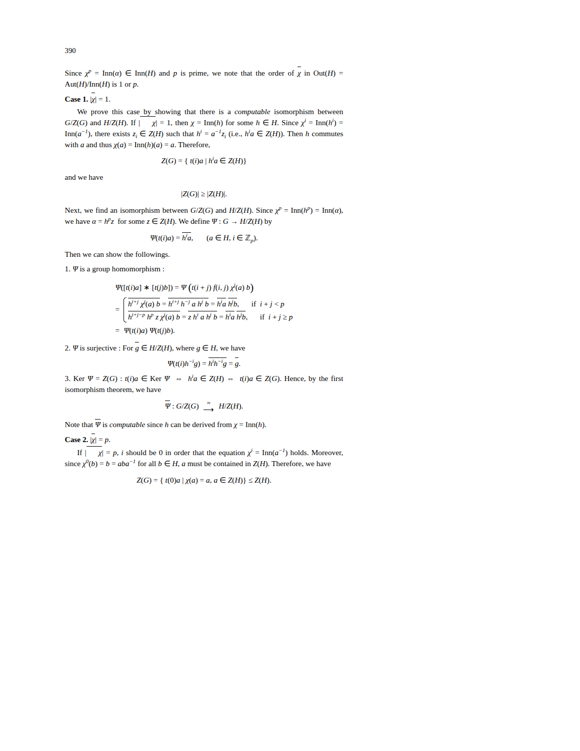390
Since χp = Inn(α) ∈ Inn(H) and p is prime, we note that the order of χ in Out(H) = Aut(H)/Inn(H) is 1 or p.
Case 1. |χ| = 1.
We prove this case by showing that there is a computable isomorphism between G/Z(G) and H/Z(H). If |χ| = 1, then χ = Inn(h) for some h ∈ H. Since χi = Inn(hi) = Inn(a−1), there exists zi ∈ Z(H) such that hi = a−1zi (i.e., hia ∈ Z(H)). Then h commutes with a and thus χ(a) = Inn(h)(a) = a. Therefore,
Z(G) = { t(i)a | hia ∈ Z(H)}
and we have
|Z(G)| ≥ |Z(H)|.
Next, we find an isomorphism between G/Z(G) and H/Z(H). Since χp = Inn(hp) = Inn(α), we have α = hpz for some z ∈ Z(H). We define Ψ : G → H/Z(H) by
Ψ(t(i)a) = hia, (a ∈ H, i ∈ ℤp).
Then we can show the followings.
1. Ψ is a group homomorphism :
Ψ([t(i)a] ∗ [t(j)b]) = Ψ (t(i + j) f(i, j) χj(a) b) =hi+j χj(a) b = hi+j h−j a hj b = hia hjb,if i + j < p hi+j−p hp z χj(a) b = z hi a hj b = hia hjb,if i + j ≥ p =Ψ(t(i)a) Ψ(t(j)b).
2. Ψ is surjective : For g ∈ H/Z(H), where g ∈ H, we have
Ψ(t(i)h−ig) = hih−ig = g.
3. Ker Ψ = Z(G) : t(i)a ∈ Ker Ψ ⇔ hia ∈ Z(H) ⇔ t(i)a ∈ Z(G). Hence, by the first isomorphism theorem, we have
Ψ : G/Z(G) ≈⟶ H/Z(H).
Note that Ψ is computable since h can be derived from χ = Inn(h).
Case 2. |χ| = p.
If |χ| = p, i should be 0 in order that the equation χi = Inn(a−1) holds. Moreover, since χ0(b) = b = aba−1 for all b ∈ H, a must be contained in Z(H). Therefore, we have
Z(G) = { t(0)a | χ(a) = a, a ∈ Z(H)} ≤ Z(H).